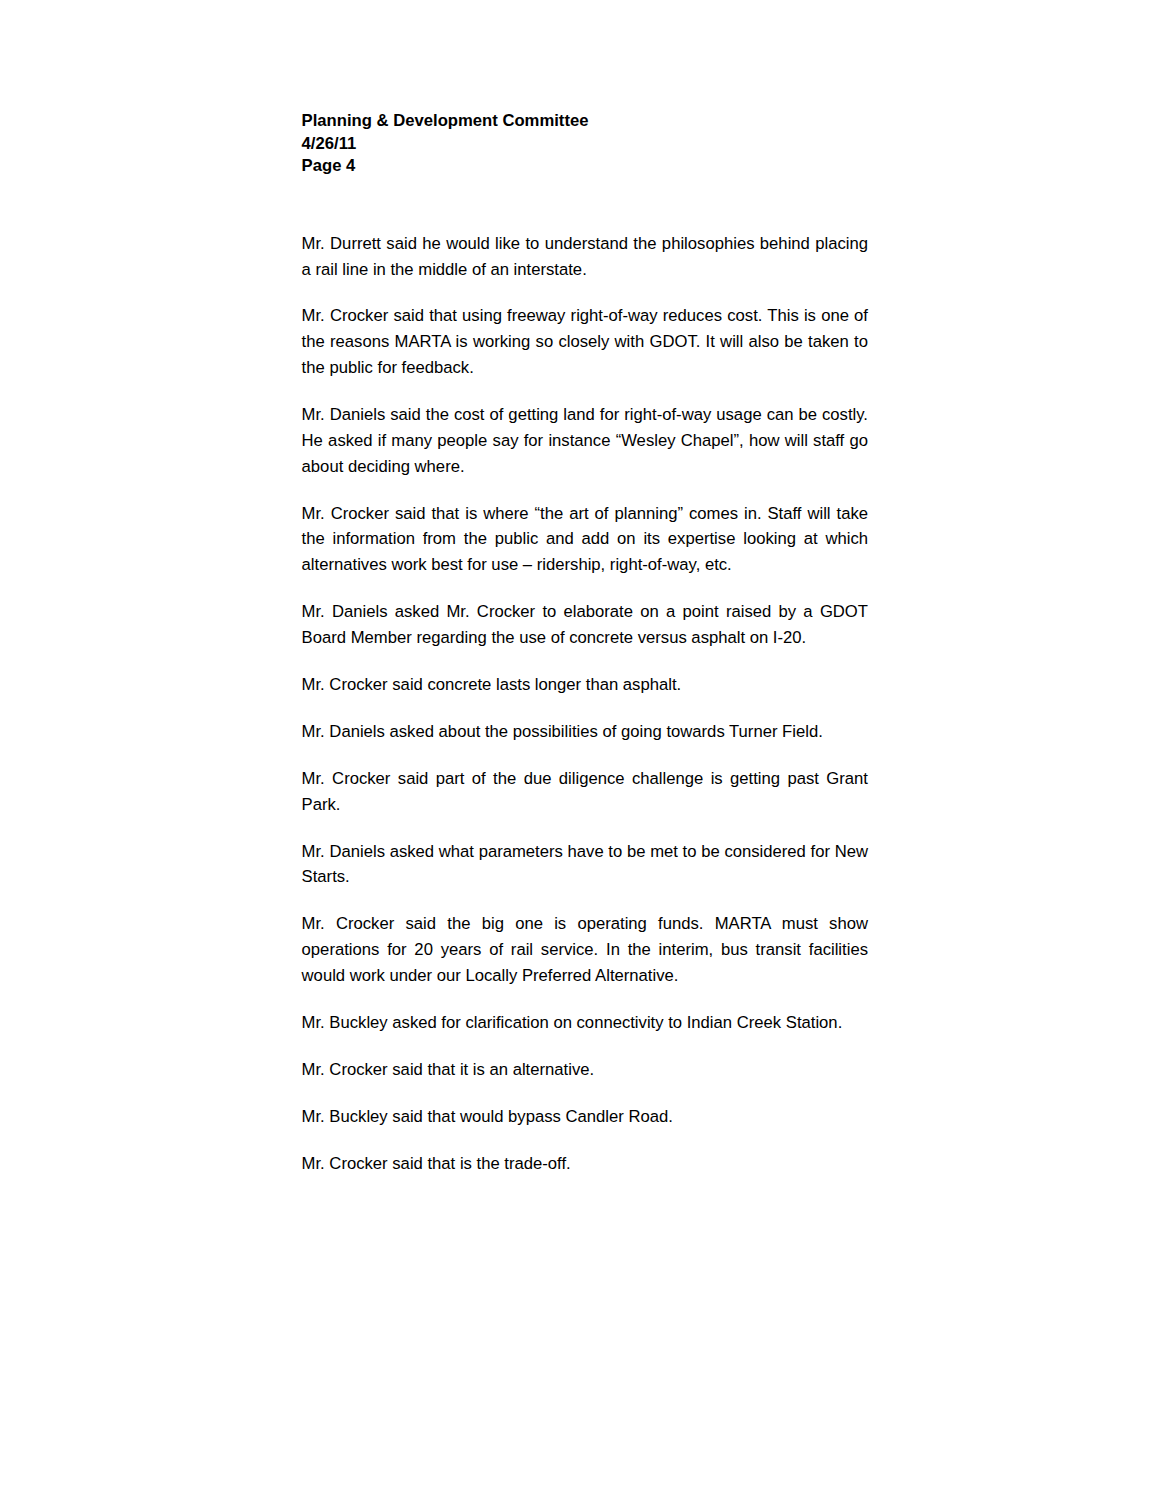Planning & Development Committee
4/26/11
Page 4
Mr. Durrett said he would like to understand the philosophies behind placing a rail line in the middle of an interstate.
Mr. Crocker said that using freeway right-of-way reduces cost. This is one of the reasons MARTA is working so closely with GDOT. It will also be taken to the public for feedback.
Mr. Daniels said the cost of getting land for right-of-way usage can be costly. He asked if many people say for instance “Wesley Chapel”, how will staff go about deciding where.
Mr. Crocker said that is where “the art of planning” comes in. Staff will take the information from the public and add on its expertise looking at which alternatives work best for use – ridership, right-of-way, etc.
Mr. Daniels asked Mr. Crocker to elaborate on a point raised by a GDOT Board Member regarding the use of concrete versus asphalt on I-20.
Mr. Crocker said concrete lasts longer than asphalt.
Mr. Daniels asked about the possibilities of going towards Turner Field.
Mr. Crocker said part of the due diligence challenge is getting past Grant Park.
Mr. Daniels asked what parameters have to be met to be considered for New Starts.
Mr. Crocker said the big one is operating funds. MARTA must show operations for 20 years of rail service. In the interim, bus transit facilities would work under our Locally Preferred Alternative.
Mr. Buckley asked for clarification on connectivity to Indian Creek Station.
Mr. Crocker said that it is an alternative.
Mr. Buckley said that would bypass Candler Road.
Mr. Crocker said that is the trade-off.